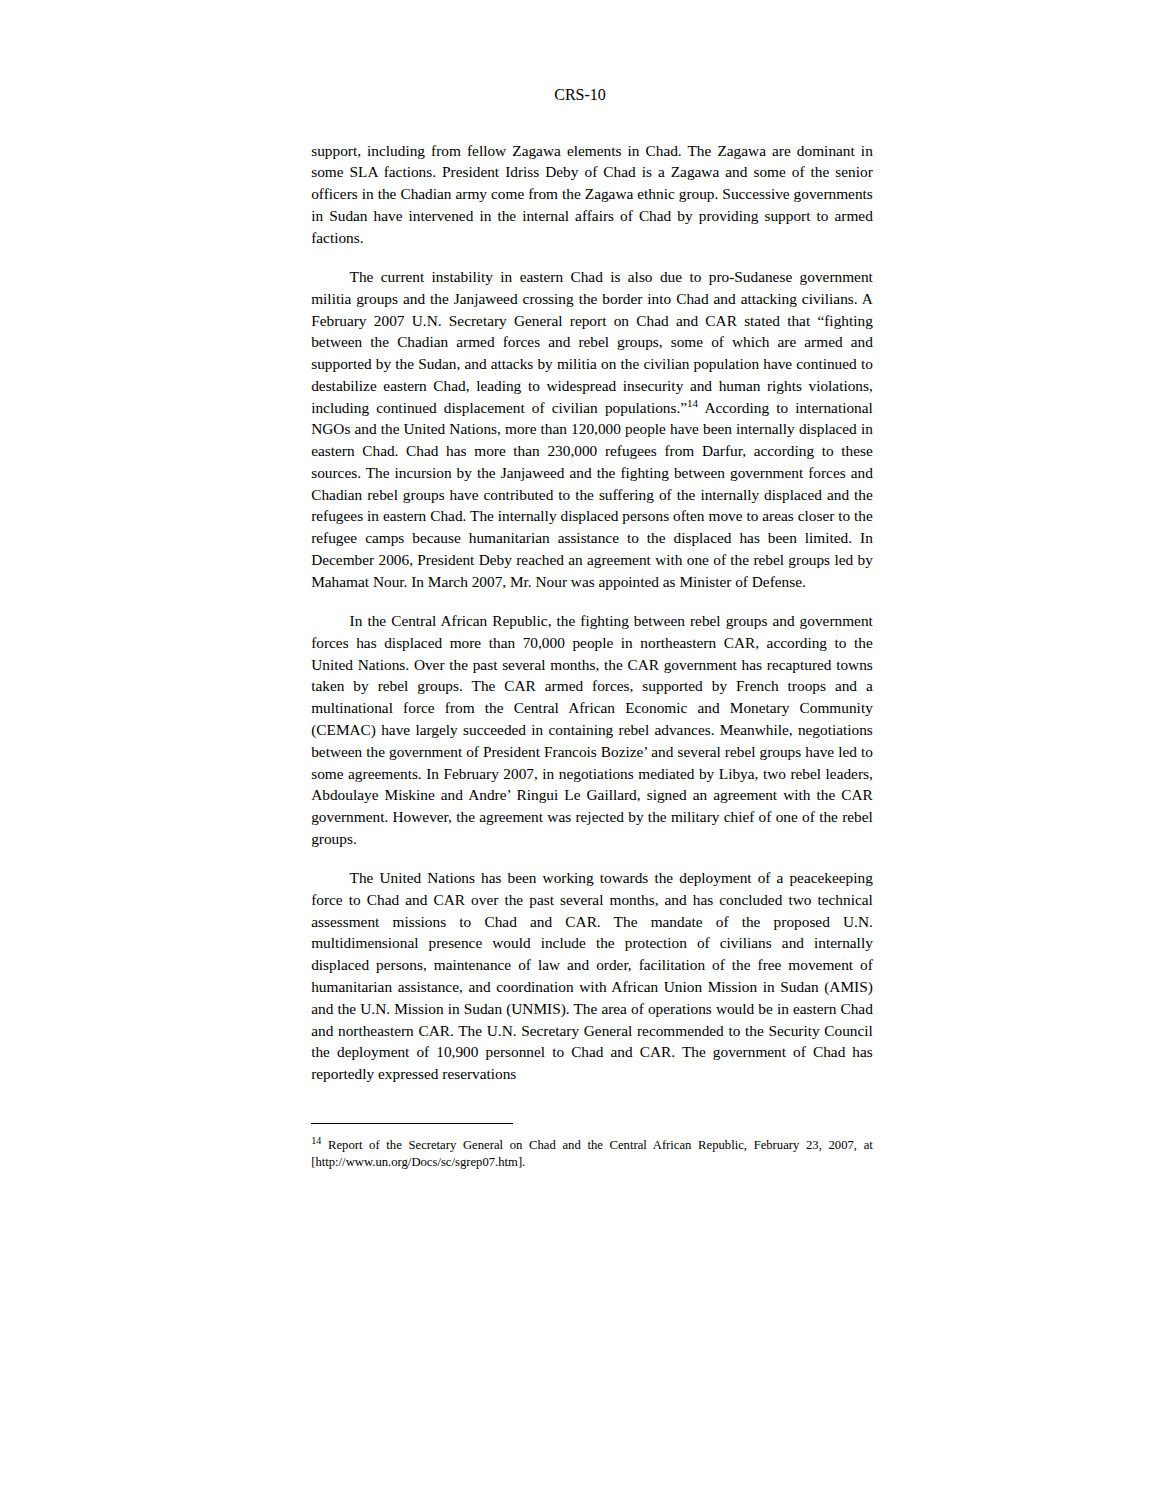CRS-10
support, including from fellow Zagawa elements in Chad. The Zagawa are dominant in some SLA factions. President Idriss Deby of Chad is a Zagawa and some of the senior officers in the Chadian army come from the Zagawa ethnic group. Successive governments in Sudan have intervened in the internal affairs of Chad by providing support to armed factions.
The current instability in eastern Chad is also due to pro-Sudanese government militia groups and the Janjaweed crossing the border into Chad and attacking civilians. A February 2007 U.N. Secretary General report on Chad and CAR stated that “fighting between the Chadian armed forces and rebel groups, some of which are armed and supported by the Sudan, and attacks by militia on the civilian population have continued to destabilize eastern Chad, leading to widespread insecurity and human rights violations, including continued displacement of civilian populations.”14 According to international NGOs and the United Nations, more than 120,000 people have been internally displaced in eastern Chad. Chad has more than 230,000 refugees from Darfur, according to these sources. The incursion by the Janjaweed and the fighting between government forces and Chadian rebel groups have contributed to the suffering of the internally displaced and the refugees in eastern Chad. The internally displaced persons often move to areas closer to the refugee camps because humanitarian assistance to the displaced has been limited. In December 2006, President Deby reached an agreement with one of the rebel groups led by Mahamat Nour. In March 2007, Mr. Nour was appointed as Minister of Defense.
In the Central African Republic, the fighting between rebel groups and government forces has displaced more than 70,000 people in northeastern CAR, according to the United Nations. Over the past several months, the CAR government has recaptured towns taken by rebel groups. The CAR armed forces, supported by French troops and a multinational force from the Central African Economic and Monetary Community (CEMAC) have largely succeeded in containing rebel advances. Meanwhile, negotiations between the government of President Francois Bozize’ and several rebel groups have led to some agreements. In February 2007, in negotiations mediated by Libya, two rebel leaders, Abdoulaye Miskine and Andre’ Ringui Le Gaillard, signed an agreement with the CAR government. However, the agreement was rejected by the military chief of one of the rebel groups.
The United Nations has been working towards the deployment of a peacekeeping force to Chad and CAR over the past several months, and has concluded two technical assessment missions to Chad and CAR. The mandate of the proposed U.N. multidimensional presence would include the protection of civilians and internally displaced persons, maintenance of law and order, facilitation of the free movement of humanitarian assistance, and coordination with African Union Mission in Sudan (AMIS) and the U.N. Mission in Sudan (UNMIS). The area of operations would be in eastern Chad and northeastern CAR. The U.N. Secretary General recommended to the Security Council the deployment of 10,900 personnel to Chad and CAR. The government of Chad has reportedly expressed reservations
14 Report of the Secretary General on Chad and the Central African Republic, February 23, 2007, at [http://www.un.org/Docs/sc/sgrep07.htm].